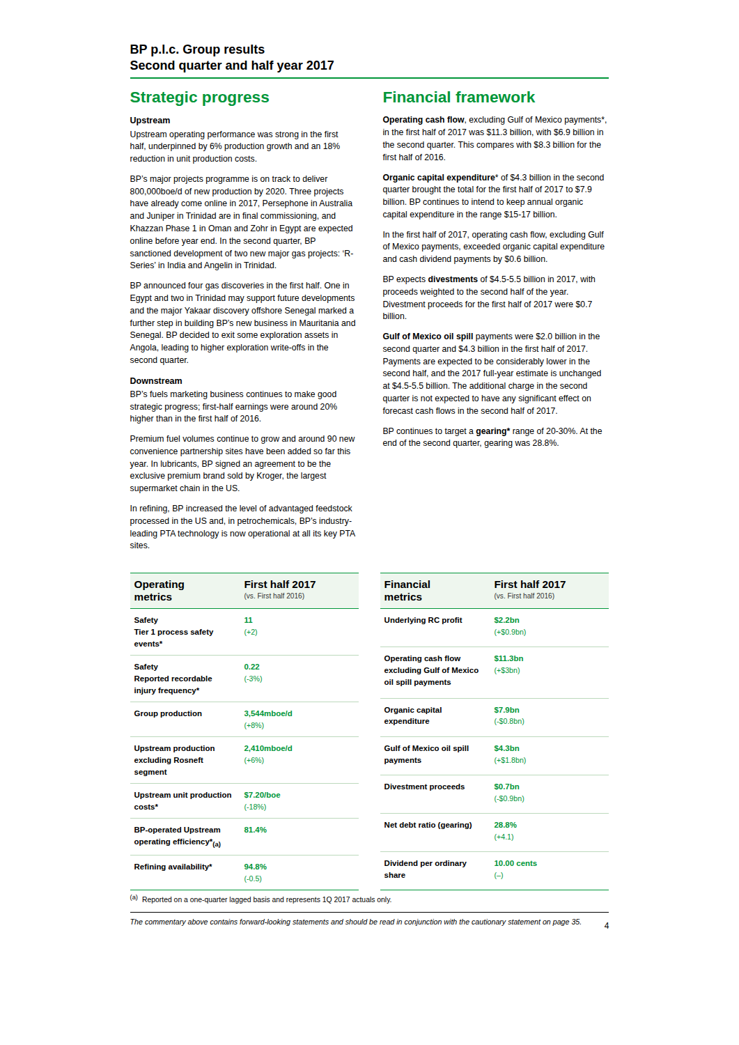BP p.l.c. Group results
Second quarter and half year 2017
Strategic progress
Upstream
Upstream operating performance was strong in the first half, underpinned by 6% production growth and an 18% reduction in unit production costs.
BP’s major projects programme is on track to deliver 800,000boe/d of new production by 2020. Three projects have already come online in 2017, Persephone in Australia and Juniper in Trinidad are in final commissioning, and Khazzan Phase 1 in Oman and Zohr in Egypt are expected online before year end. In the second quarter, BP sanctioned development of two new major gas projects: ‘R-Series’ in India and Angelin in Trinidad.
BP announced four gas discoveries in the first half. One in Egypt and two in Trinidad may support future developments and the major Yakaar discovery offshore Senegal marked a further step in building BP’s new business in Mauritania and Senegal. BP decided to exit some exploration assets in Angola, leading to higher exploration write-offs in the second quarter.
Downstream
BP’s fuels marketing business continues to make good strategic progress; first-half earnings were around 20% higher than in the first half of 2016.
Premium fuel volumes continue to grow and around 90 new convenience partnership sites have been added so far this year. In lubricants, BP signed an agreement to be the exclusive premium brand sold by Kroger, the largest supermarket chain in the US.
In refining, BP increased the level of advantaged feedstock processed in the US and, in petrochemicals, BP’s industry-leading PTA technology is now operational at all its key PTA sites.
Financial framework
Operating cash flow, excluding Gulf of Mexico payments*, in the first half of 2017 was $11.3 billion, with $6.9 billion in the second quarter. This compares with $8.3 billion for the first half of 2016.
Organic capital expenditure* of $4.3 billion in the second quarter brought the total for the first half of 2017 to $7.9 billion. BP continues to intend to keep annual organic capital expenditure in the range $15-17 billion.
In the first half of 2017, operating cash flow, excluding Gulf of Mexico payments, exceeded organic capital expenditure and cash dividend payments by $0.6 billion.
BP expects divestments of $4.5-5.5 billion in 2017, with proceeds weighted to the second half of the year. Divestment proceeds for the first half of 2017 were $0.7 billion.
Gulf of Mexico oil spill payments were $2.0 billion in the second quarter and $4.3 billion in the first half of 2017. Payments are expected to be considerably lower in the second half, and the 2017 full-year estimate is unchanged at $4.5-5.5 billion. The additional charge in the second quarter is not expected to have any significant effect on forecast cash flows in the second half of 2017.
BP continues to target a gearing* range of 20-30%. At the end of the second quarter, gearing was 28.8%.
| Operating metrics | First half 2017 (vs. First half 2016) |
| --- | --- |
| Safety Tier 1 process safety events* | 11 (+2) |
| Safety Reported recordable injury frequency* | 0.22 (-3%) |
| Group production | 3,544mboe/d (+8%) |
| Upstream production excluding Rosneft segment | 2,410mboe/d (+6%) |
| Upstream unit production costs* | $7.20/boe (-18%) |
| BP-operated Upstream operating efficiency* (a) | 81.4% |
| Refining availability* | 94.8% (-0.5) |
| Financial metrics | First half 2017 (vs. First half 2016) |
| --- | --- |
| Underlying RC profit | $2.2bn (+$0.9bn) |
| Operating cash flow excluding Gulf of Mexico oil spill payments | $11.3bn (+$3bn) |
| Organic capital expenditure | $7.9bn (-$0.8bn) |
| Gulf of Mexico oil spill payments | $4.3bn (+$1.8bn) |
| Divestment proceeds | $0.7bn (-$0.9bn) |
| Net debt ratio (gearing) | 28.8% (+4.1) |
| Dividend per ordinary share | 10.00 cents (–) |
(a) Reported on a one-quarter lagged basis and represents 1Q 2017 actuals only.
The commentary above contains forward-looking statements and should be read in conjunction with the cautionary statement on page 35.
4